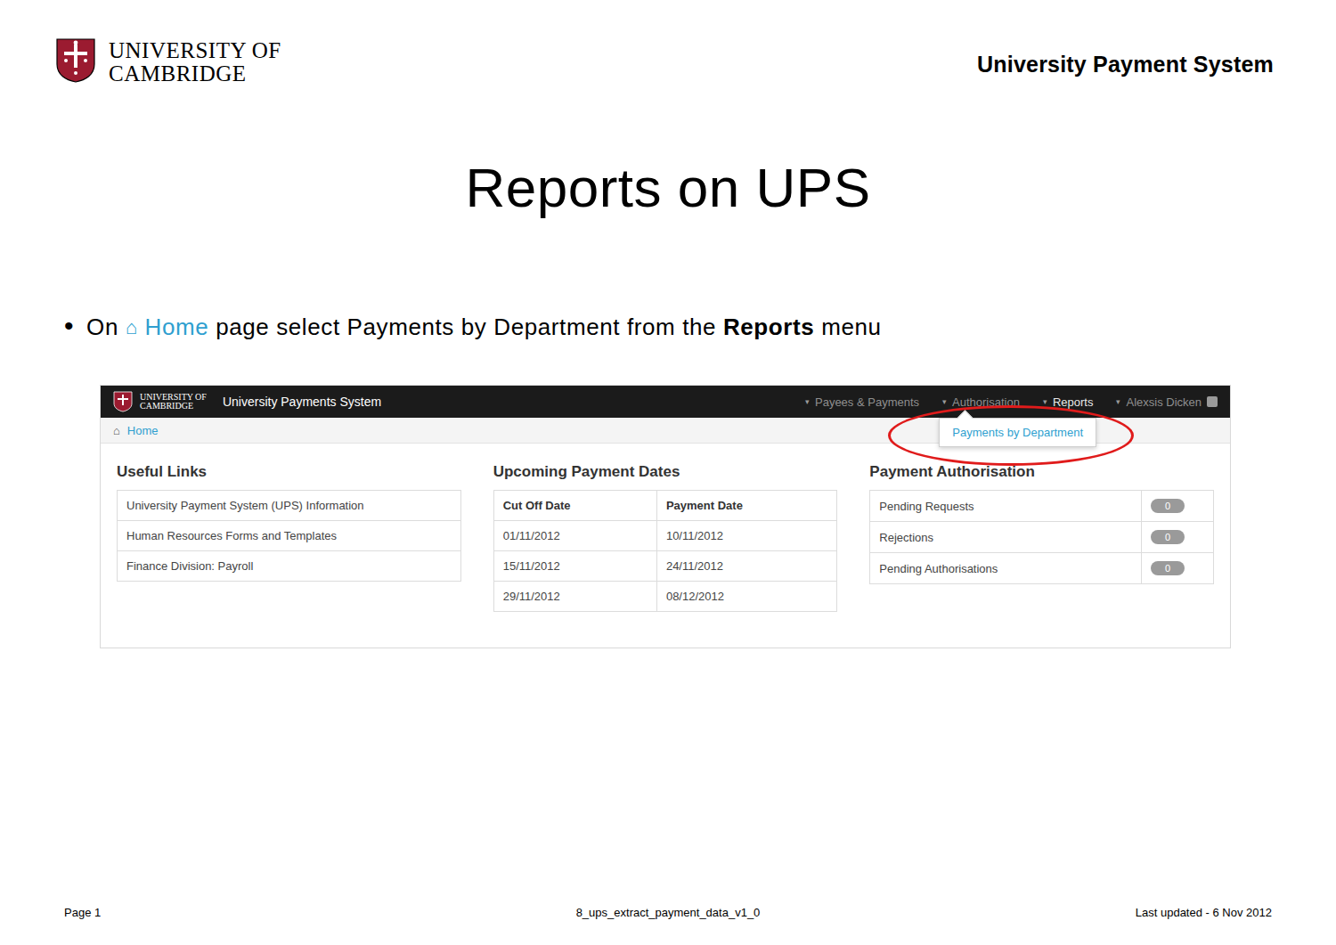UNIVERSITY OF CAMBRIDGE
University Payment System
Reports on UPS
• On ⌂ Home page select Payments by Department from the Reports menu
UNIVERSITY OF
CAMBRIDGE
University Payments System
▾ Payees & Payments
▾ Authorisation
▾ Reports
▾ Alexsis Dicken
Payments by Department
⌂ Home
Useful Links
| University Payment System (UPS) Information |
| Human Resources Forms and Templates |
| Finance Division: Payroll |
Upcoming Payment Dates
| Cut Off Date | Payment Date |
| --- | --- |
| 01/11/2012 | 10/11/2012 |
| 15/11/2012 | 24/11/2012 |
| 29/11/2012 | 08/12/2012 |
Payment Authorisation
| Pending Requests | 0 |
| Rejections | 0 |
| Pending Authorisations | 0 |
Page 1
8_ups_extract_payment_data_v1_0
Last updated - 6 Nov 2012